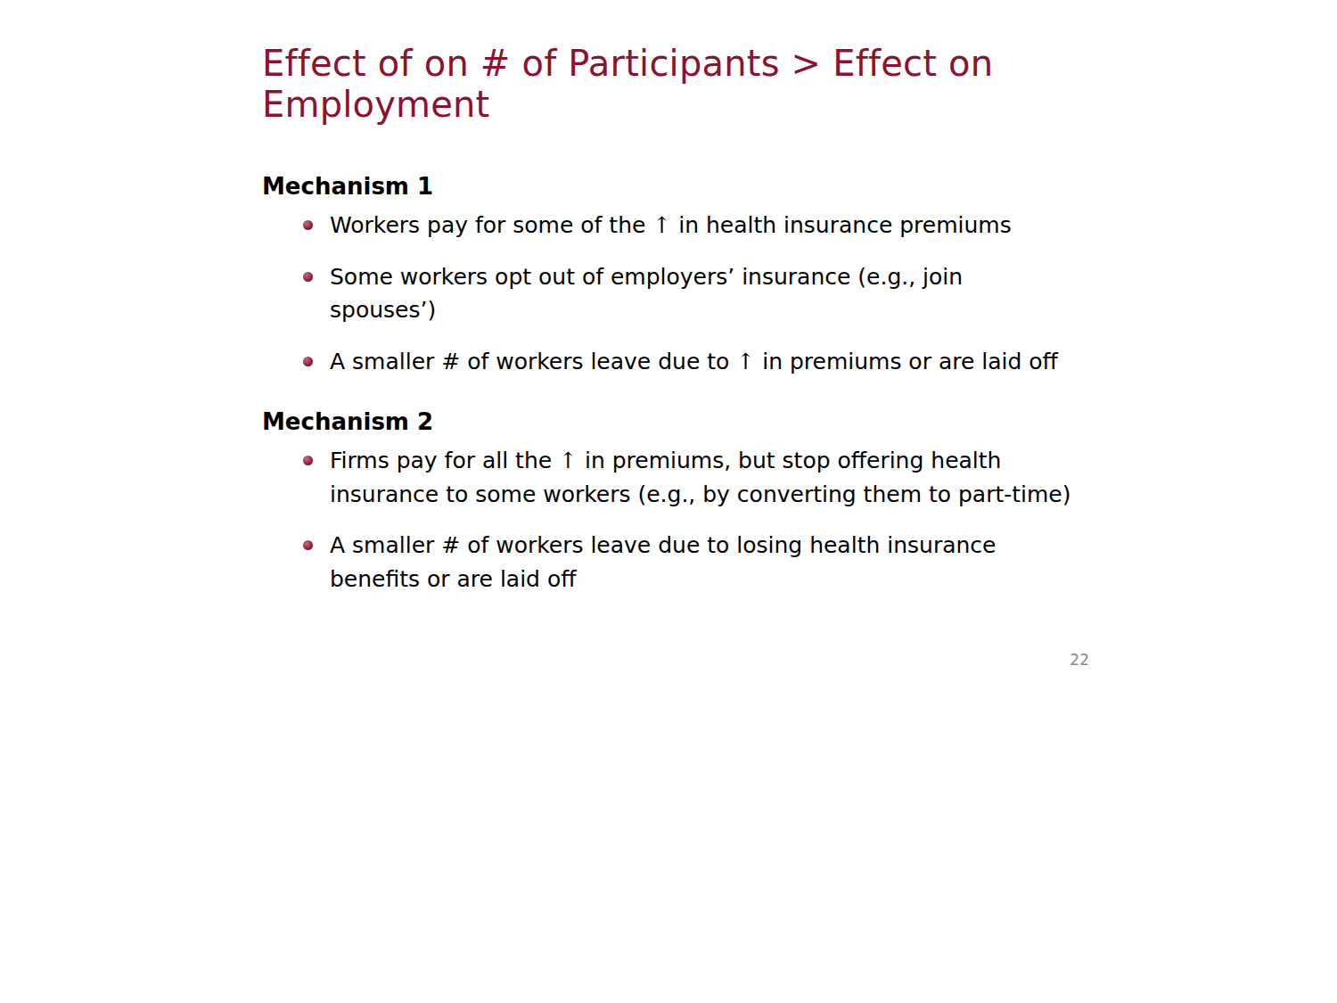Effect of on # of Participants > Effect on Employment
Mechanism 1
Workers pay for some of the ↑ in health insurance premiums
Some workers opt out of employers’ insurance (e.g., join spouses’)
A smaller # of workers leave due to ↑ in premiums or are laid off
Mechanism 2
Firms pay for all the ↑ in premiums, but stop offering health insurance to some workers (e.g., by converting them to part-time)
A smaller # of workers leave due to losing health insurance benefits or are laid off
22